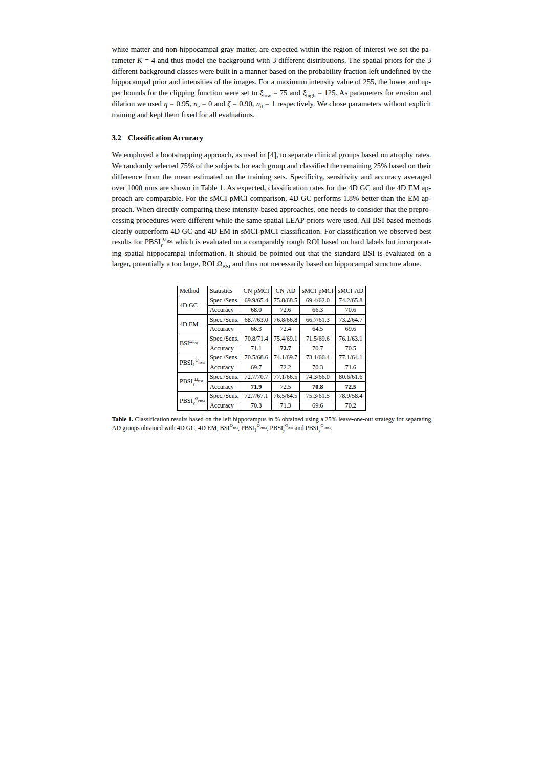white matter and non-hippocampal gray matter, are expected within the region of interest we set the parameter K = 4 and thus model the background with 3 different distributions. The spatial priors for the 3 different background classes were built in a manner based on the probability fraction left undefined by the hippocampal prior and intensities of the images. For a maximum intensity value of 255, the lower and upper bounds for the clipping function were set to ξlow = 75 and ξhigh = 125. As parameters for erosion and dilation we used η = 0.95, ne = 0 and ζ = 0.90, nd = 1 respectively. We chose parameters without explicit training and kept them fixed for all evaluations.
3.2 Classification Accuracy
We employed a bootstrapping approach, as used in [4], to separate clinical groups based on atrophy rates. We randomly selected 75% of the subjects for each group and classified the remaining 25% based on their difference from the mean estimated on the training sets. Specificity, sensitivity and accuracy averaged over 1000 runs are shown in Table 1. As expected, classification rates for the 4D GC and the 4D EM approach are comparable. For the sMCI-pMCI comparison, 4D GC performs 1.8% better than the EM approach. When directly comparing these intensity-based approaches, one needs to consider that the preprocessing procedures were different while the same spatial LEAP-priors were used. All BSI based methods clearly outperform 4D GC and 4D EM in sMCI-pMCI classification. For classification we observed best results for PBSIγΩBSI which is evaluated on a comparably rough ROI based on hard labels but incorporating spatial hippocampal information. It should be pointed out that the standard BSI is evaluated on a larger, potentially a too large, ROI ΩBSI and thus not necessarily based on hippocampal structure alone.
| Method | Statistics | CN-pMCI | CN-AD | sMCI-pMCI | sMCI-AD |
| --- | --- | --- | --- | --- | --- |
| 4D GC | Spec./Sens. | 69.9/65.4 | 75.8/68.5 | 69.4/62.0 | 74.2/65.8 |
| Accuracy | 68.0 | 72.6 | 66.3 | 70.6 |
| 4D EM | Spec./Sens. | 68.7/63.0 | 76.8/66.8 | 66.7/61.3 | 73.2/64.7 |
| Accuracy | 66.3 | 72.4 | 64.5 | 69.6 |
| BSI Ω BSI | Spec./Sens. | 70.8/71.4 | 75.4/69.1 | 71.5/69.6 | 76.1/63.1 |
| Accuracy | 71.1 | 72.7 | 70.7 | 70.5 |
| PBSI 1 Ω PBSI | Spec./Sens. | 70.5/68.6 | 74.1/69.7 | 73.1/66.4 | 77.1/64.1 |
| Accuracy | 69.7 | 72.2 | 70.3 | 71.6 |
| PBSI γ Ω BSI | Spec./Sens. | 72.7/70.7 | 77.1/66.5 | 74.3/66.0 | 80.6/61.6 |
| Accuracy | 71.9 | 72.5 | 70.8 | 72.5 |
| PBSI γ Ω PBSI | Spec./Sens. | 72.7/67.1 | 76.5/64.5 | 75.3/61.5 | 78.9/58.4 |
| Accuracy | 70.3 | 71.3 | 69.6 | 70.2 |
Table 1. Classification results based on the left hippocampus in % obtained using a 25% leave-one-out strategy for separating AD groups obtained with 4D GC, 4D EM, BSIΩBSI, PBSI1ΩPBSI, PBSIγΩBSI and PBSIγΩPBSI.